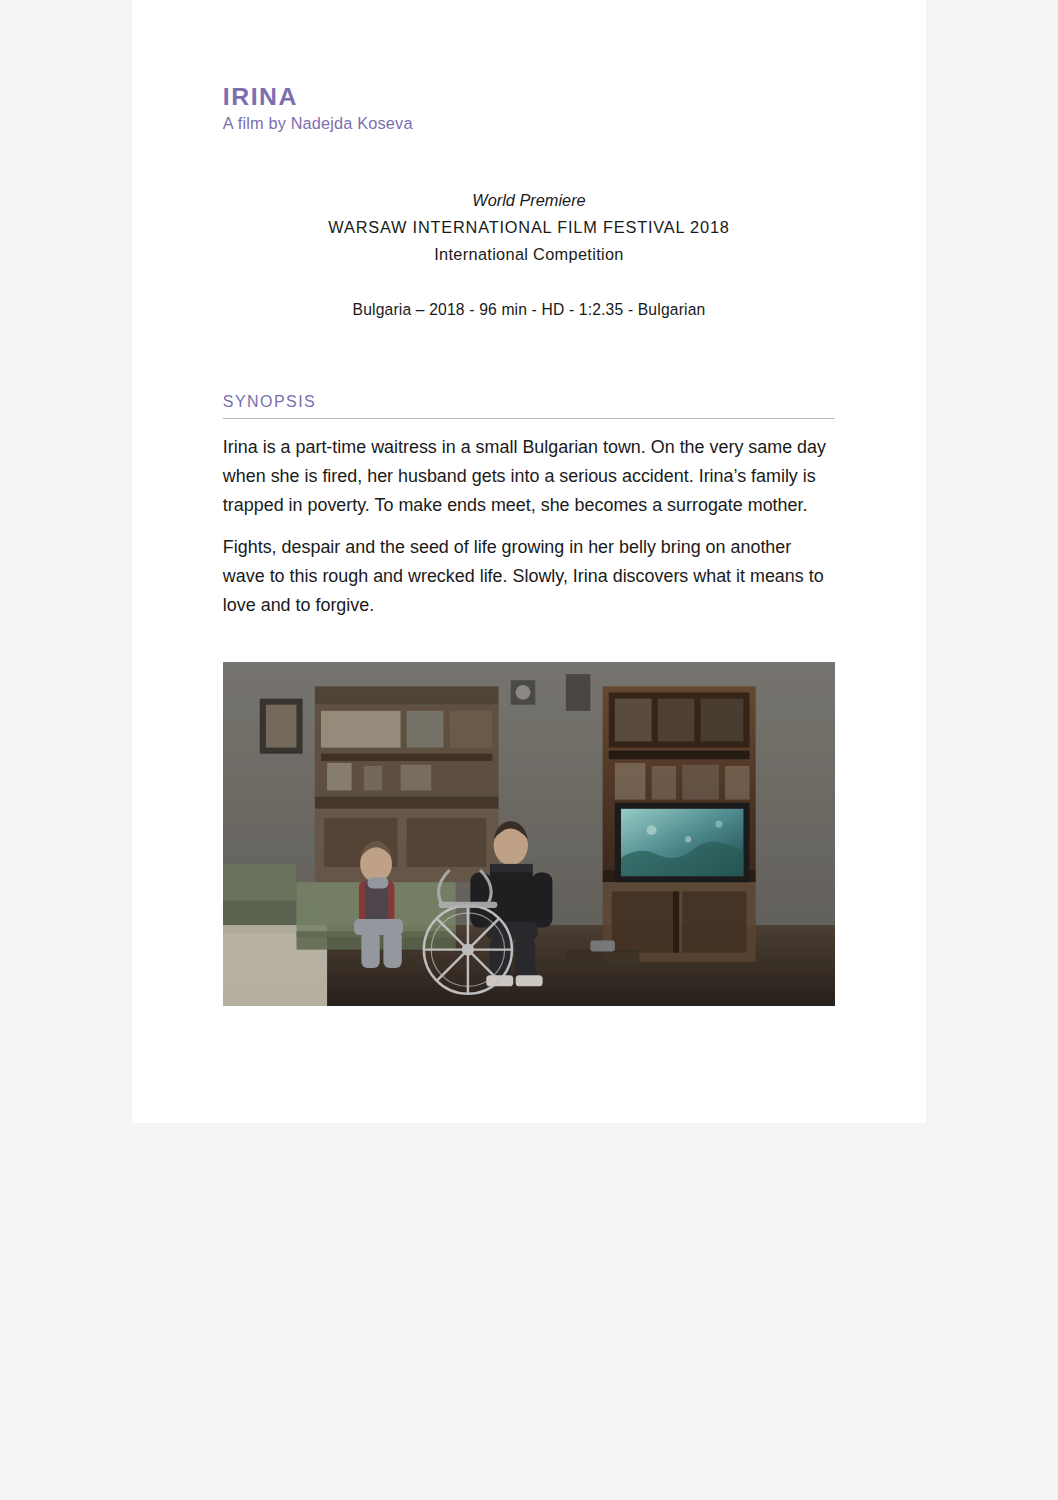IRINA
A film by Nadejda Koseva
World Premiere WARSAW INTERNATIONAL FILM FESTIVAL 2018 International Competition
Bulgaria – 2018 - 96 min - HD - 1:2.35 - Bulgarian
SYNOPSIS
Irina is a part-time waitress in a small Bulgarian town. On the very same day when she is fired, her husband gets into a serious accident. Irina’s family is trapped in poverty. To make ends meet, she becomes a surrogate mother.
Fights, despair and the seed of life growing in her belly bring on another wave to this rough and wrecked life. Slowly, Irina discovers what it means to love and to forgive.